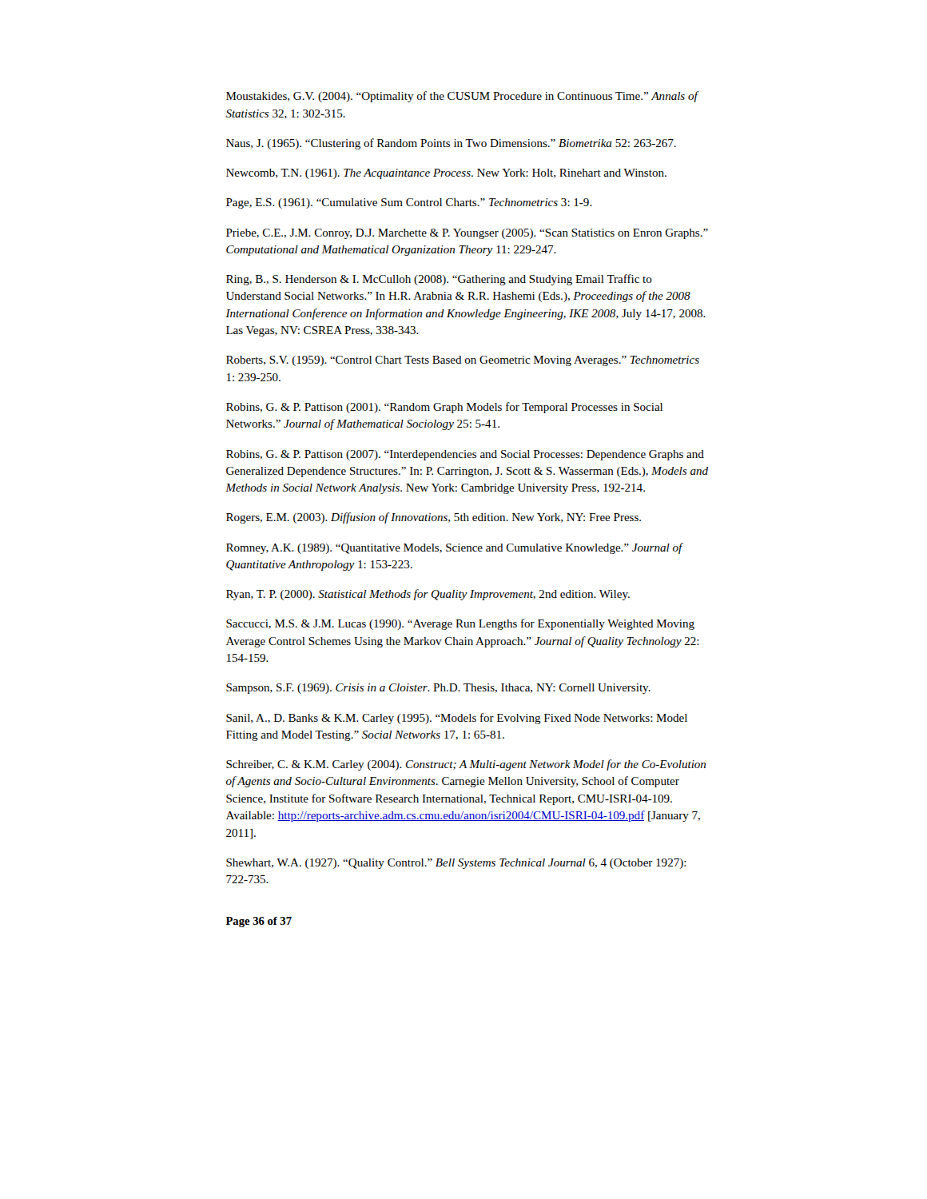Moustakides, G.V. (2004). “Optimality of the CUSUM Procedure in Continuous Time.” Annals of Statistics 32, 1: 302-315.
Naus, J. (1965). “Clustering of Random Points in Two Dimensions.” Biometrika 52: 263-267.
Newcomb, T.N. (1961). The Acquaintance Process. New York: Holt, Rinehart and Winston.
Page, E.S. (1961). “Cumulative Sum Control Charts.” Technometrics 3: 1-9.
Priebe, C.E., J.M. Conroy, D.J. Marchette & P. Youngser (2005). “Scan Statistics on Enron Graphs.” Computational and Mathematical Organization Theory 11: 229-247.
Ring, B., S. Henderson & I. McCulloh (2008). “Gathering and Studying Email Traffic to Understand Social Networks.” In H.R. Arabnia & R.R. Hashemi (Eds.), Proceedings of the 2008 International Conference on Information and Knowledge Engineering, IKE 2008, July 14-17, 2008. Las Vegas, NV: CSREA Press, 338-343.
Roberts, S.V. (1959). “Control Chart Tests Based on Geometric Moving Averages.” Technometrics 1: 239-250.
Robins, G. & P. Pattison (2001). “Random Graph Models for Temporal Processes in Social Networks.” Journal of Mathematical Sociology 25: 5-41.
Robins, G. & P. Pattison (2007). “Interdependencies and Social Processes: Dependence Graphs and Generalized Dependence Structures.” In: P. Carrington, J. Scott & S. Wasserman (Eds.), Models and Methods in Social Network Analysis. New York: Cambridge University Press, 192-214.
Rogers, E.M. (2003). Diffusion of Innovations, 5th edition. New York, NY: Free Press.
Romney, A.K. (1989). “Quantitative Models, Science and Cumulative Knowledge.” Journal of Quantitative Anthropology 1: 153-223.
Ryan, T. P. (2000). Statistical Methods for Quality Improvement, 2nd edition. Wiley.
Saccucci, M.S. & J.M. Lucas (1990). “Average Run Lengths for Exponentially Weighted Moving Average Control Schemes Using the Markov Chain Approach.” Journal of Quality Technology 22: 154-159.
Sampson, S.F. (1969). Crisis in a Cloister. Ph.D. Thesis, Ithaca, NY: Cornell University.
Sanil, A., D. Banks & K.M. Carley (1995). “Models for Evolving Fixed Node Networks: Model Fitting and Model Testing.” Social Networks 17, 1: 65-81.
Schreiber, C. & K.M. Carley (2004). Construct; A Multi-agent Network Model for the Co-Evolution of Agents and Socio-Cultural Environments. Carnegie Mellon University, School of Computer Science, Institute for Software Research International, Technical Report, CMU-ISRI-04-109. Available: http://reports-archive.adm.cs.cmu.edu/anon/isri2004/CMU-ISRI-04-109.pdf [January 7, 2011].
Shewhart, W.A. (1927). “Quality Control.” Bell Systems Technical Journal 6, 4 (October 1927): 722-735.
Page 36 of 37